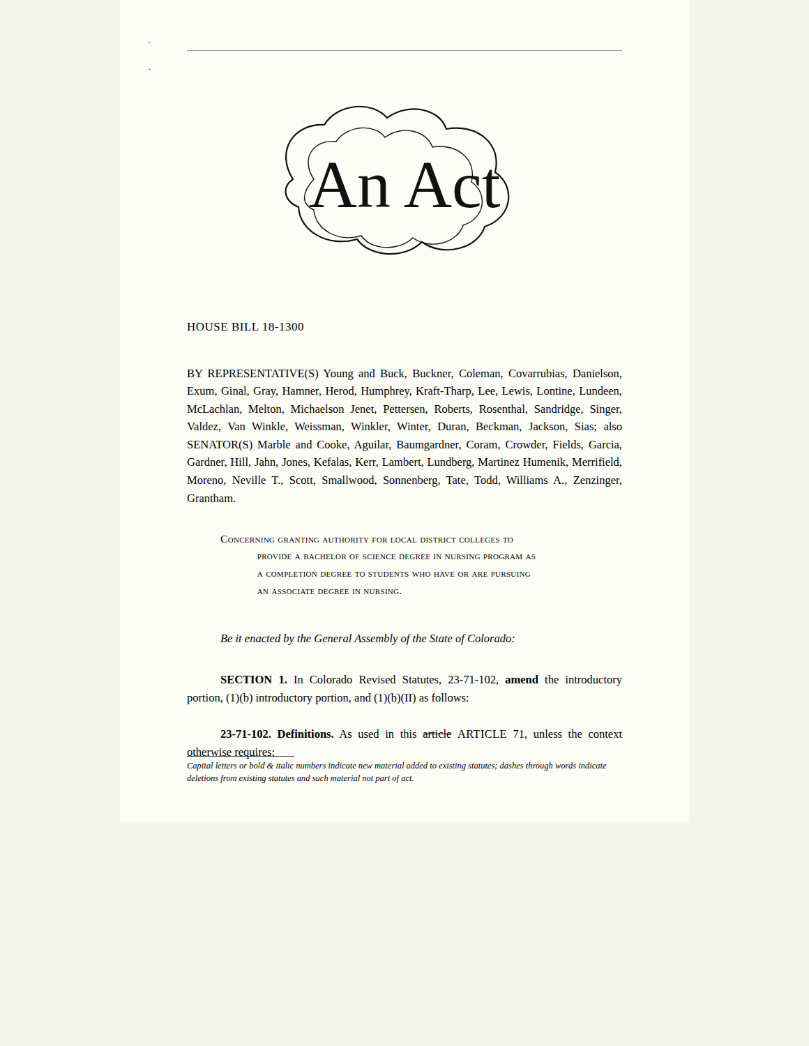·
·
An Act
HOUSE BILL 18-1300
BY REPRESENTATIVE(S) Young and Buck, Buckner, Coleman, Covarrubias, Danielson, Exum, Ginal, Gray, Hamner, Herod, Humphrey, Kraft-Tharp, Lee, Lewis, Lontine, Lundeen, McLachlan, Melton, Michaelson Jenet, Pettersen, Roberts, Rosenthal, Sandridge, Singer, Valdez, Van Winkle, Weissman, Winkler, Winter, Duran, Beckman, Jackson, Sias; also SENATOR(S) Marble and Cooke, Aguilar, Baumgardner, Coram, Crowder, Fields, Garcia, Gardner, Hill, Jahn, Jones, Kefalas, Kerr, Lambert, Lundberg, Martinez Humenik, Merrifield, Moreno, Neville T., Scott, Smallwood, Sonnenberg, Tate, Todd, Williams A., Zenzinger, Grantham.
Concerning granting authority for local district colleges to provide a bachelor of science degree in nursing program as a completion degree to students who have or are pursuing an associate degree in nursing.
Be it enacted by the General Assembly of the State of Colorado:
SECTION 1. In Colorado Revised Statutes, 23-71-102, amend the introductory portion, (1)(b) introductory portion, and (1)(b)(II) as follows:
23-71-102. Definitions. As used in this article ARTICLE 71, unless the context otherwise requires:
Capital letters or bold & italic numbers indicate new material added to existing statutes; dashes through words indicate deletions from existing statutes and such material not part of act.